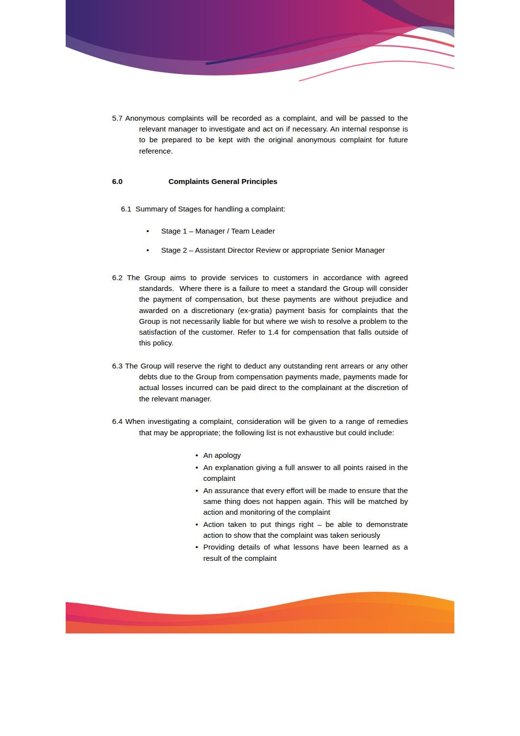5.7 Anonymous complaints will be recorded as a complaint, and will be passed to the relevant manager to investigate and act on if necessary. An internal response is to be prepared to be kept with the original anonymous complaint for future reference.
6.0 Complaints General Principles
6.1 Summary of Stages for handling a complaint:
Stage 1 – Manager / Team Leader
Stage 2 – Assistant Director Review or appropriate Senior Manager
6.2 The Group aims to provide services to customers in accordance with agreed standards. Where there is a failure to meet a standard the Group will consider the payment of compensation, but these payments are without prejudice and awarded on a discretionary (ex-gratia) payment basis for complaints that the Group is not necessarily liable for but where we wish to resolve a problem to the satisfaction of the customer. Refer to 1.4 for compensation that falls outside of this policy.
6.3 The Group will reserve the right to deduct any outstanding rent arrears or any other debts due to the Group from compensation payments made, payments made for actual losses incurred can be paid direct to the complainant at the discretion of the relevant manager.
6.4 When investigating a complaint, consideration will be given to a range of remedies that may be appropriate; the following list is not exhaustive but could include:
An apology
An explanation giving a full answer to all points raised in the complaint
An assurance that every effort will be made to ensure that the same thing does not happen again. This will be matched by action and monitoring of the complaint
Action taken to put things right – be able to demonstrate action to show that the complaint was taken seriously
Providing details of what lessons have been learned as a result of the complaint